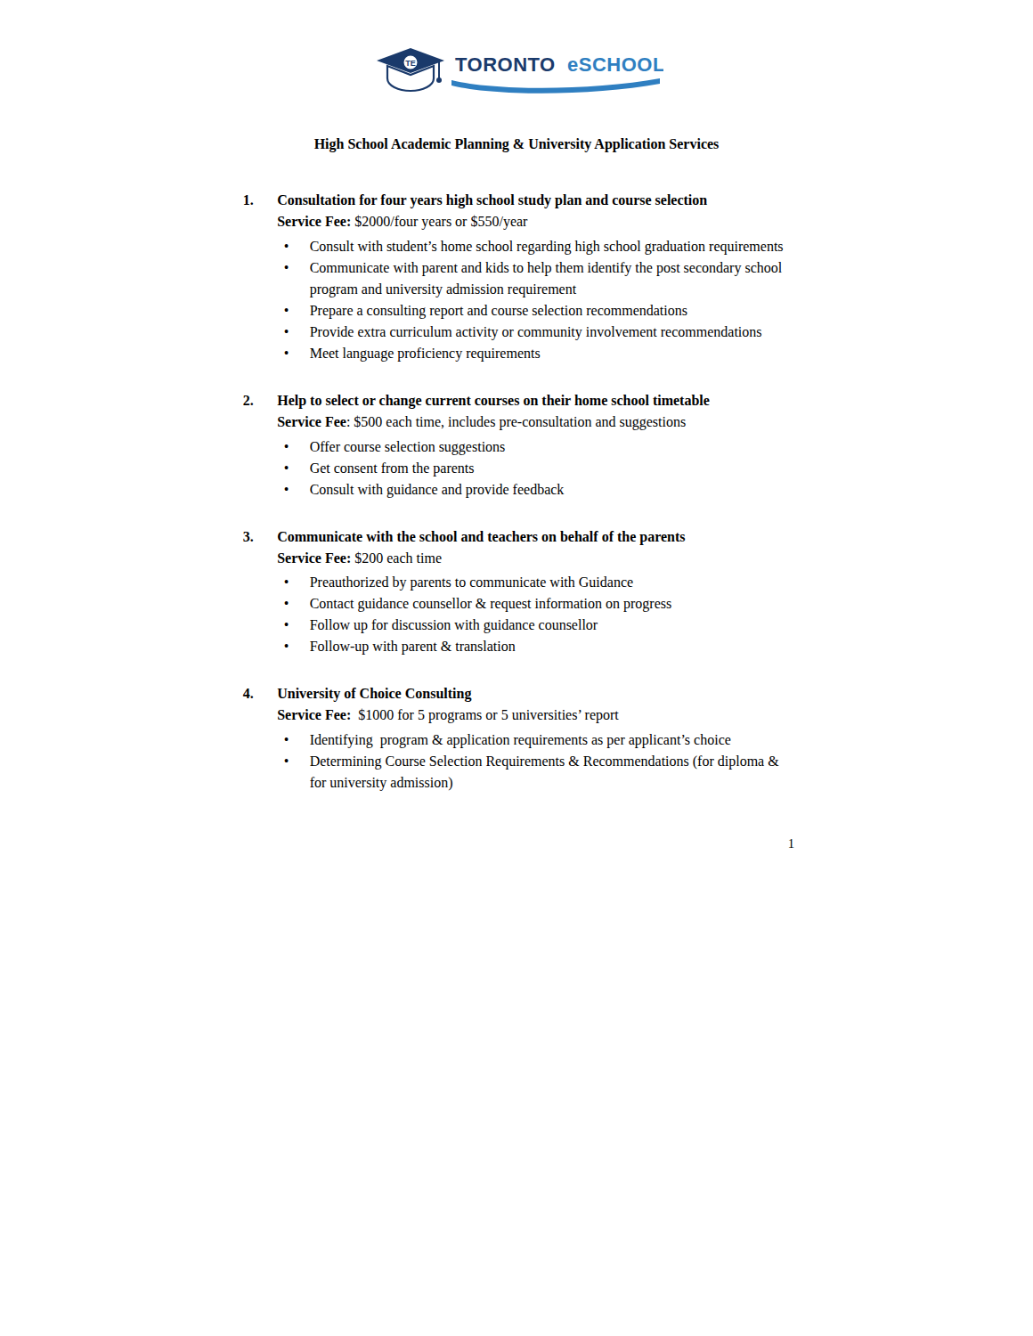TE TORONTO eSCHOOL
High School Academic Planning & University Application Services
Consultation for four years high school study plan and course selection
Service Fee: $2000/four years or $550/year
Consult with student’s home school regarding high school graduation requirements
Communicate with parent and kids to help them identify the post secondary school program and university admission requirement
Prepare a consulting report and course selection recommendations
Provide extra curriculum activity or community involvement recommendations
Meet language proficiency requirements
Help to select or change current courses on their home school timetable
Service Fee: $500 each time, includes pre-consultation and suggestions
Offer course selection suggestions
Get consent from the parents
Consult with guidance and provide feedback
Communicate with the school and teachers on behalf of the parents
Service Fee: $200 each time
Preauthorized by parents to communicate with Guidance
Contact guidance counsellor & request information on progress
Follow up for discussion with guidance counsellor
Follow-up with parent & translation
University of Choice Consulting
Service Fee: $1000 for 5 programs or 5 universities’ report
Identifying program & application requirements as per applicant’s choice
Determining Course Selection Requirements & Recommendations (for diploma & for university admission)
1